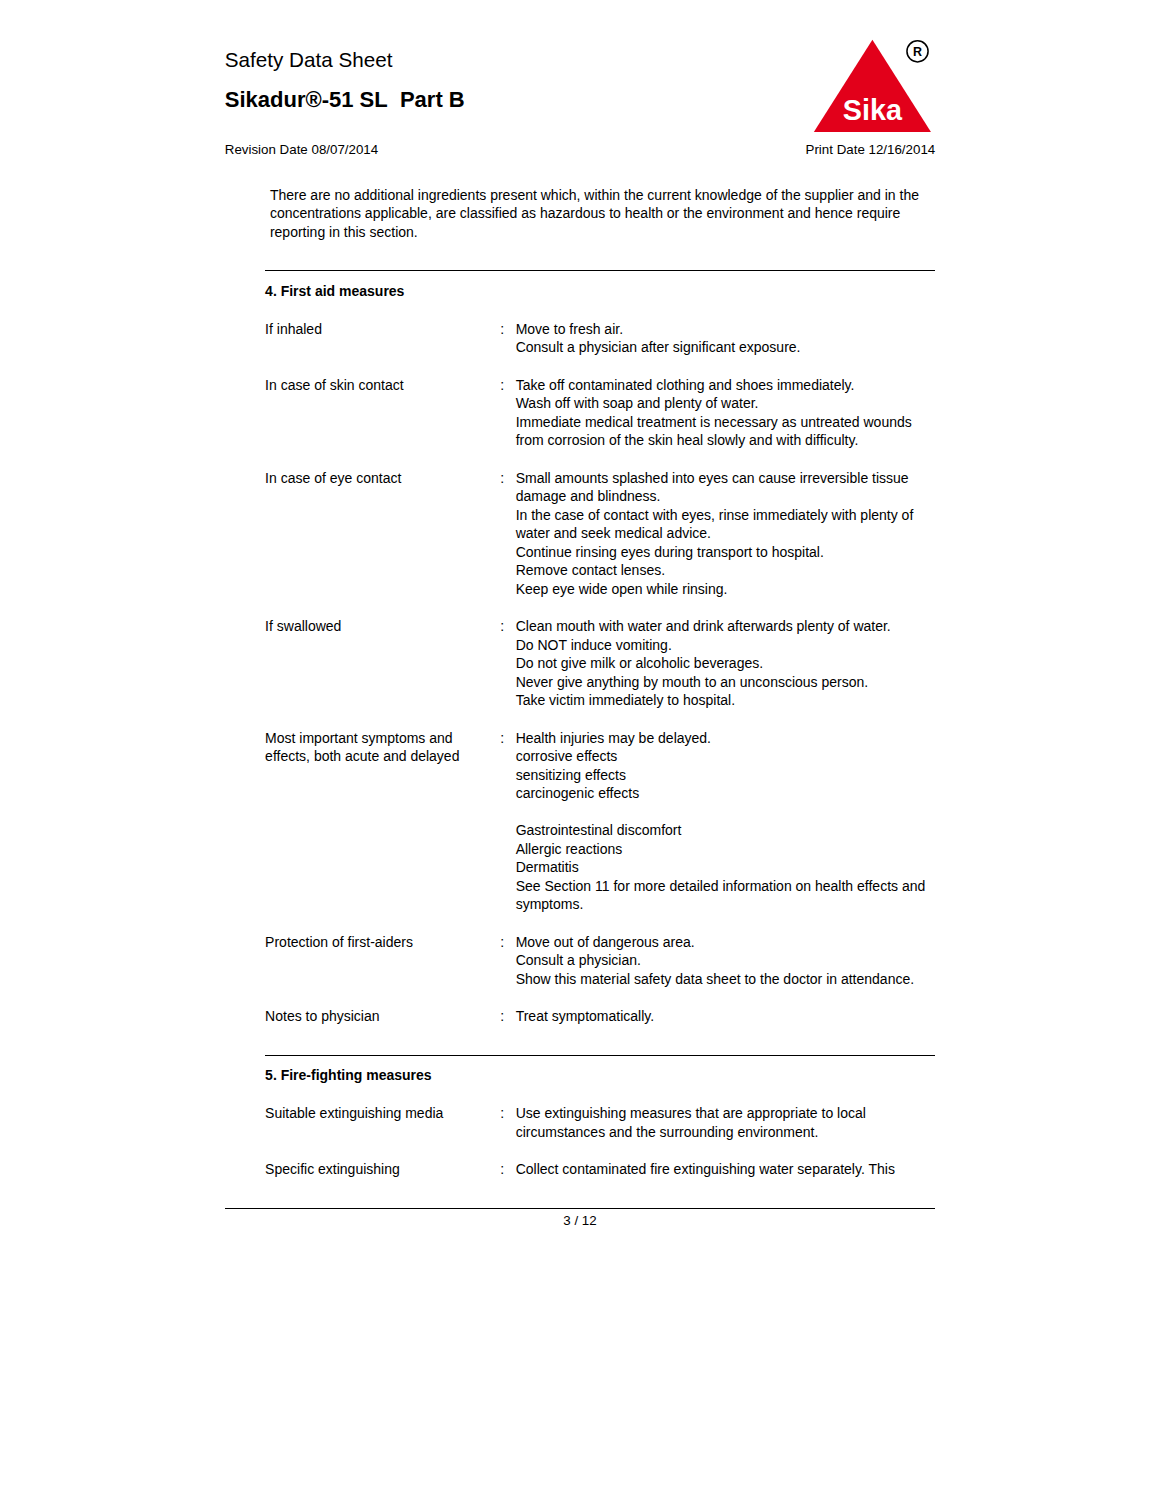Sika R
Safety Data Sheet
Sikadur®-51 SL Part B
Revision Date 08/07/2014 Print Date 12/16/2014
There are no additional ingredients present which, within the current knowledge of the supplier and in the concentrations applicable, are classified as hazardous to health or the environment and hence require reporting in this section.
4. First aid measures
| If inhaled | : | Move to fresh air. Consult a physician after significant exposure. |
| In case of skin contact | : | Take off contaminated clothing and shoes immediately. Wash off with soap and plenty of water. Immediate medical treatment is necessary as untreated wounds from corrosion of the skin heal slowly and with difficulty. |
| In case of eye contact | : | Small amounts splashed into eyes can cause irreversible tissue damage and blindness. In the case of contact with eyes, rinse immediately with plenty of water and seek medical advice. Continue rinsing eyes during transport to hospital. Remove contact lenses. Keep eye wide open while rinsing. |
| If swallowed | : | Clean mouth with water and drink afterwards plenty of water. Do NOT induce vomiting. Do not give milk or alcoholic beverages. Never give anything by mouth to an unconscious person. Take victim immediately to hospital. |
| Most important symptoms and effects, both acute and delayed | : | Health injuries may be delayed. corrosive effects sensitizing effects carcinogenic effects Gastrointestinal discomfort Allergic reactions Dermatitis See Section 11 for more detailed information on health effects and symptoms. |
| Protection of first-aiders | : | Move out of dangerous area. Consult a physician. Show this material safety data sheet to the doctor in attendance. |
| Notes to physician | : | Treat symptomatically. |
5. Fire-fighting measures
| Suitable extinguishing media | : | Use extinguishing measures that are appropriate to local circumstances and the surrounding environment. |
| Specific extinguishing | : | Collect contaminated fire extinguishing water separately. This |
3 / 12